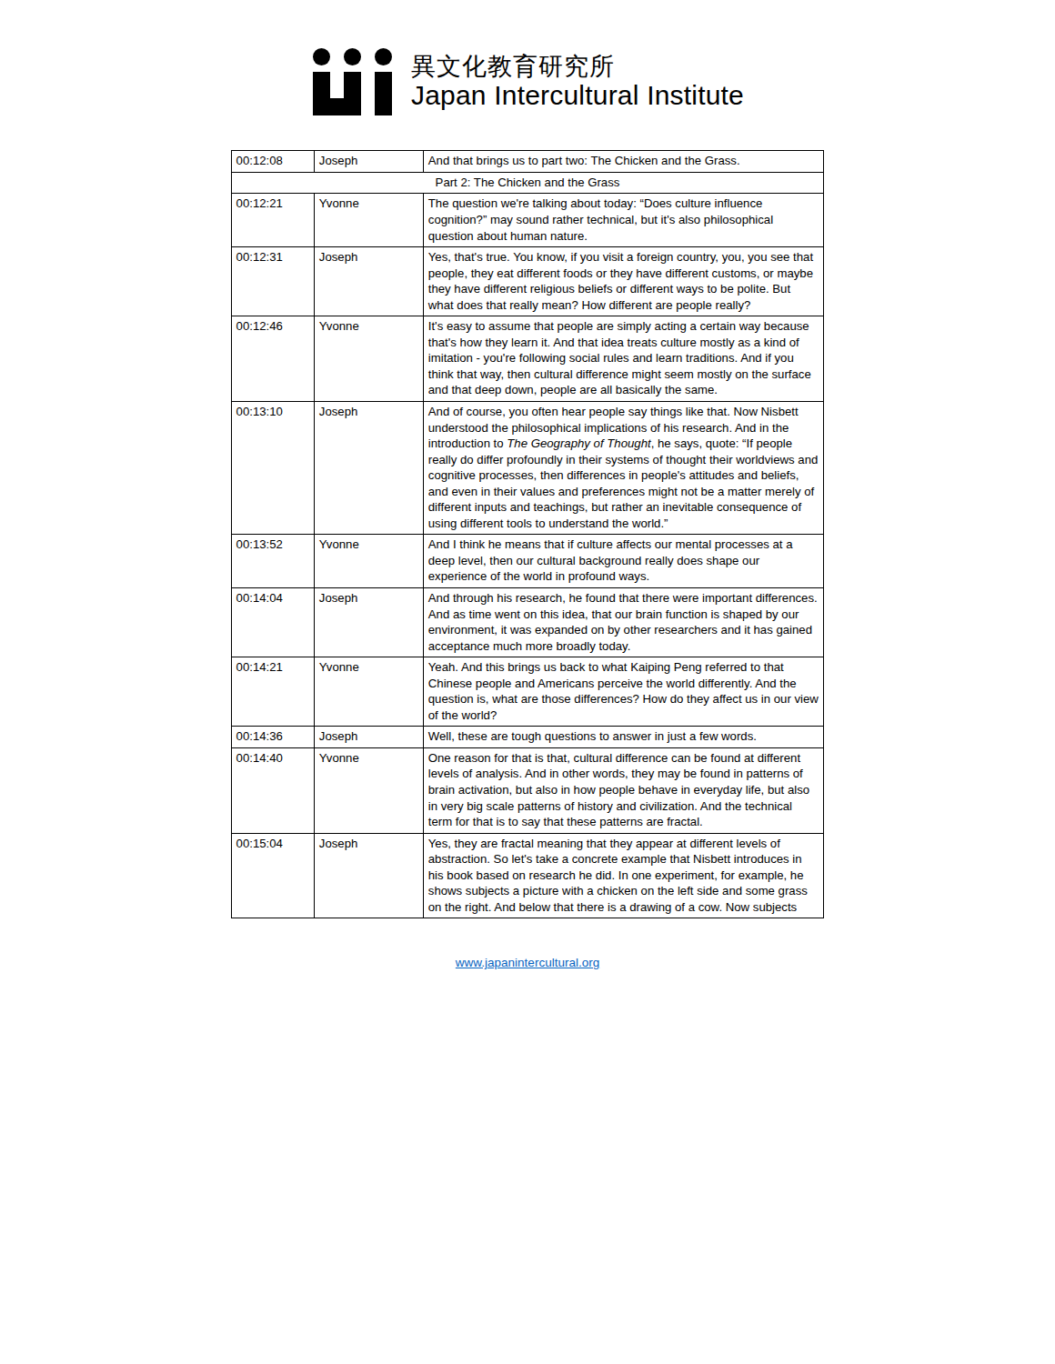異文化教育研究所
Japan Intercultural Institute
| 00:12:08 | Joseph | And that brings us to part two: The Chicken and the Grass. |
| Part 2: The Chicken and the Grass |
| 00:12:21 | Yvonne | The question we're talking about today: “Does culture influence cognition?” may sound rather technical, but it's also philosophical question about human nature. |
| 00:12:31 | Joseph | Yes, that's true. You know, if you visit a foreign country, you, you see that people, they eat different foods or they have different customs, or maybe they have different religious beliefs or different ways to be polite. But what does that really mean? How different are people really? |
| 00:12:46 | Yvonne | It's easy to assume that people are simply acting a certain way because that's how they learn it. And that idea treats culture mostly as a kind of imitation - you're following social rules and learn traditions. And if you think that way, then cultural difference might seem mostly on the surface and that deep down, people are all basically the same. |
| 00:13:10 | Joseph | And of course, you often hear people say things like that. Now Nisbett understood the philosophical implications of his research. And in the introduction to The Geography of Thought , he says, quote: “If people really do differ profoundly in their systems of thought their worldviews and cognitive processes, then differences in people's attitudes and beliefs, and even in their values and preferences might not be a matter merely of different inputs and teachings, but rather an inevitable consequence of using different tools to understand the world.” |
| 00:13:52 | Yvonne | And I think he means that if culture affects our mental processes at a deep level, then our cultural background really does shape our experience of the world in profound ways. |
| 00:14:04 | Joseph | And through his research, he found that there were important differences. And as time went on this idea, that our brain function is shaped by our environment, it was expanded on by other researchers and it has gained acceptance much more broadly today. |
| 00:14:21 | Yvonne | Yeah. And this brings us back to what Kaiping Peng referred to that Chinese people and Americans perceive the world differently. And the question is, what are those differences? How do they affect us in our view of the world? |
| 00:14:36 | Joseph | Well, these are tough questions to answer in just a few words. |
| 00:14:40 | Yvonne | One reason for that is that, cultural difference can be found at different levels of analysis. And in other words, they may be found in patterns of brain activation, but also in how people behave in everyday life, but also in very big scale patterns of history and civilization. And the technical term for that is to say that these patterns are fractal. |
| 00:15:04 | Joseph | Yes, they are fractal meaning that they appear at different levels of abstraction. So let's take a concrete example that Nisbett introduces in his book based on research he did. In one experiment, for example, he shows subjects a picture with a chicken on the left side and some grass on the right. And below that there is a drawing of a cow. Now subjects |
www.japanintercultural.org